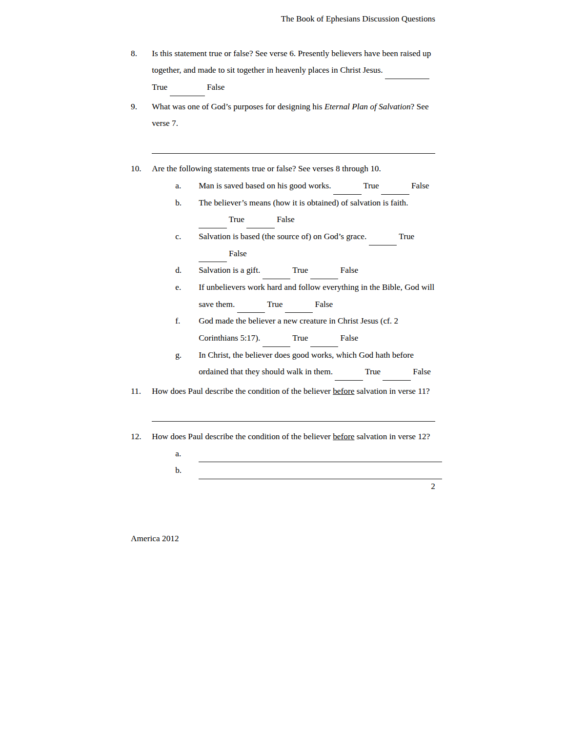The Book of Ephesians Discussion Questions
8. Is this statement true or false? See verse 6. Presently believers have been raised up together, and made to sit together in heavenly places in Christ Jesus. True False
9. What was one of God’s purposes for designing his Eternal Plan of Salvation? See verse 7.
10. Are the following statements true or false? See verses 8 through 10.
a. Man is saved based on his good works. True False
b. The believer’s means (how it is obtained) of salvation is faith. True False
c. Salvation is based (the source of) on God’s grace. True False
d. Salvation is a gift. True False
e. If unbelievers work hard and follow everything in the Bible, God will save them. True False
f. God made the believer a new creature in Christ Jesus (cf. 2 Corinthians 5:17). True False
g. In Christ, the believer does good works, which God hath before ordained that they should walk in them. True False
11. How does Paul describe the condition of the believer before salvation in verse 11?
12. How does Paul describe the condition of the believer before salvation in verse 12?
a.
b.
2
America 2012